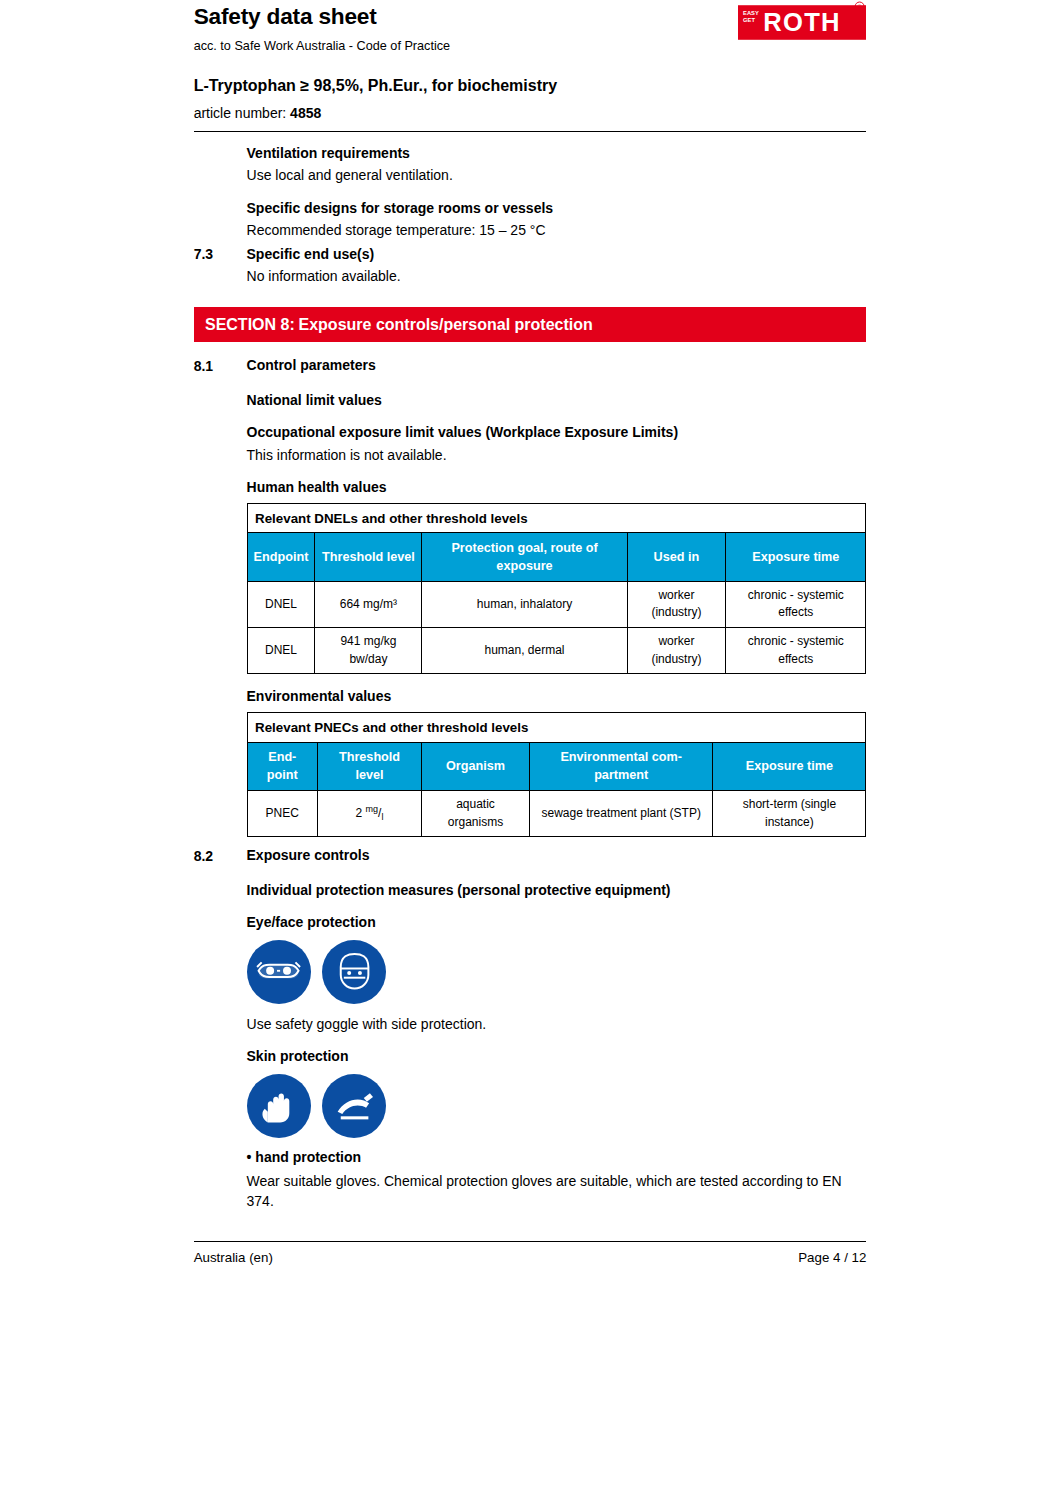ROTH EASY GET ®
Safety data sheet
acc. to Safe Work Australia - Code of Practice
L-Tryptophan ≥ 98,5%, Ph.Eur., for biochemistry
article number: 4858
Ventilation requirements
Use local and general ventilation.
Specific designs for storage rooms or vessels
Recommended storage temperature: 15 – 25 °C
7.3
Specific end use(s)
No information available.
SECTION 8: Exposure controls/personal protection
8.1
Control parameters
National limit values
Occupational exposure limit values (Workplace Exposure Limits)
This information is not available.
Human health values
Relevant DNELs and other threshold levels
| Endpoint | Threshold level | Protection goal, route of exposure | Used in | Exposure time |
| --- | --- | --- | --- | --- |
| DNEL | 664 mg/m³ | human, inhalatory | worker (industry) | chronic - systemic effects |
| DNEL | 941 mg/kg bw/day | human, dermal | worker (industry) | chronic - systemic effects |
Environmental values
Relevant PNECs and other threshold levels
| End-point | Threshold level | Organism | Environmental com-partment | Exposure time |
| --- | --- | --- | --- | --- |
| PNEC | 2 mg / l | aquatic organisms | sewage treatment plant (STP) | short-term (single instance) |
8.2
Exposure controls
Individual protection measures (personal protective equipment)
Eye/face protection
Use safety goggle with side protection.
Skin protection
• hand protection
Wear suitable gloves. Chemical protection gloves are suitable, which are tested according to EN 374.
Australia (en) Page 4 / 12